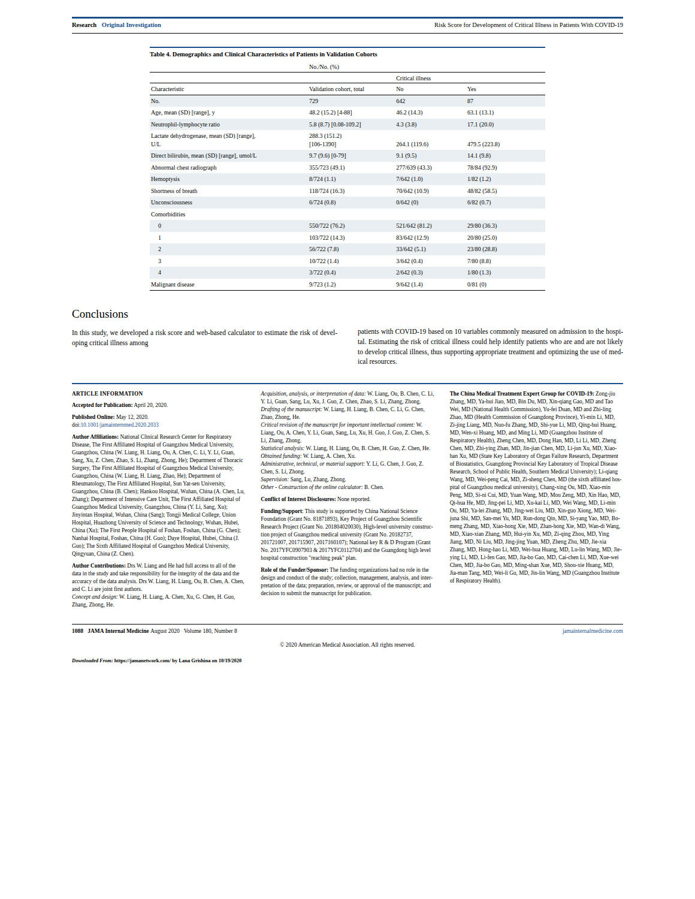Research Original Investigation
Risk Score for Development of Critical Illness in Patients With COVID-19
Table 4. Demographics and Clinical Characteristics of Patients in Validation Cohorts
| | No./No. (%) |
| --- | --- |
| | | Critical illness |
| Characteristic | Validation cohort, total | No | Yes |
| No. | 729 | 642 | 87 |
| Age, mean (SD) [range], y | 48.2 (15.2) [4-88] | 46.2 (14.3) | 63.1 (13.1) |
| Neutrophil-lymphocyte ratio | 5.8 (8.7) [0.08-109.2] | 4.3 (3.8) | 17.1 (20.0) |
| Lactate dehydrogenase, mean (SD) [range], U/L | 288.3 (151.2) [106-1390] | 264.1 (119.6) | 479.5 (223.8) |
| Direct bilirubin, mean (SD) [range], umol/L | 9.7 (9.6) [0-79] | 9.1 (9.5) | 14.1 (9.8) |
| Abnormal chest radiograph | 355/723 (49.1) | 277/639 (43.3) | 78/84 (92.9) |
| Hemoptysis | 8/724 (1.1) | 7/642 (1.0) | 1/82 (1.2) |
| Shortness of breath | 118/724 (16.3) | 70/642 (10.9) | 48/82 (58.5) |
| Unconsciousness | 6/724 (0.8) | 0/642 (0) | 6/82 (0.7) |
| Comorbidities | | | |
| 0 | 550/722 (76.2) | 521/642 (81.2) | 29/80 (36.3) |
| 1 | 103/722 (14.3) | 83/642 (12.9) | 20/80 (25.0) |
| 2 | 56/722 (7.8) | 33/642 (5.1) | 23/80 (28.8) |
| 3 | 10/722 (1.4) | 3/642 (0.4) | 7/80 (8.8) |
| 4 | 3/722 (0.4) | 2/642 (0.3) | 1/80 (1.3) |
| Malignant disease | 9/723 (1.2) | 9/642 (1.4) | 0/81 (0) |
Conclusions
In this study, we developed a risk score and web-based calculator to estimate the risk of developing critical illness among
patients with COVID-19 based on 10 variables commonly measured on admission to the hospital. Estimating the risk of critical illness could help identify patients who are and are not likely to develop critical illness, thus supporting appropriate treatment and optimizing the use of medical resources.
ARTICLE INFORMATION
Accepted for Publication: April 20, 2020.
Published Online: May 12, 2020.
doi:10.1001/jamainternmed.2020.2033
Author Affiliations: National Clinical Research Center for Respiratory Disease, The First Affiliated Hospital of Guangzhou Medical University, Guangzhou, China (W. Liang, H. Liang, Ou, A. Chen, C. Li, Y. Li, Guan, Sang, Xu, Z. Chen, Zhao, S. Li, Zhang, Zhong, He); Department of Thoracic Surgery, The First Affiliated Hospital of Guangzhou Medical University, Guangzhou, China (W. Liang, H. Liang, Zhao, He); Department of Rheumatology, The First Affiliated Hospital, Sun Yat-sen University, Guangzhou, China (B. Chen); Hankou Hospital, Wuhan, China (A. Chen, Lu, Zhang); Department of Intensive Care Unit, The First Affiliated Hospital of Guangzhou Medical University, Guangzhou, China (Y. Li, Sang, Xu); Jinyintan Hospital, Wuhan, China (Sang); Tongji Medical College, Union Hospital, Huazhong University of Science and Technology, Wuhan, Hubei, China (Xu); The First People Hospital of Foshan, Foshan, China (G. Chen); Nanhai Hospital, Foshan, China (H. Guo); Daye Hospital, Hubei, China (J. Guo); The Sixth Affiliated Hospital of Guangzhou Medical University, Qingyuan, China (Z. Chen).
Author Contributions: Drs W. Liang and He had full access to all of the data in the study and take responsibility for the integrity of the data and the accuracy of the data analysis. Drs W. Liang, H. Liang, Ou, B. Chen, A. Chen, and C. Li are joint first authors.
Concept and design: W. Liang, H. Liang, A. Chen, Xu, G. Chen, H. Guo, Zhang, Zhong, He.
Acquisition, analysis, or interpretation of data: W. Liang, Ou, B. Chen, C. Li, Y. Li, Guan, Sang, Lu, Xu, J. Guo, Z. Chen, Zhao, S. Li, Zhang, Zhong.
Drafting of the manuscript: W. Liang, H. Liang, B. Chen, C. Li, G. Chen, Zhao, Zhong, He.
Critical revision of the manuscript for important intellectual content: W. Liang, Ou, A. Chen, Y. Li, Guan, Sang, Lu, Xu, H. Guo, J. Guo, Z. Chen, S. Li, Zhang, Zhong.
Statistical analysis: W. Liang, H. Liang, Ou, B. Chen, H. Guo, Z. Chen, He.
Obtained funding: W. Liang, A. Chen, Xu.
Administrative, technical, or material support: Y. Li, G. Chen, J. Guo, Z. Chen, S. Li, Zhong.
Supervision: Sang, Lu, Zhang, Zhong.
Other - Construction of the online calculator: B. Chen.
Conflict of Interest Disclosures: None reported.
Funding/Support: This study is supported by China National Science Foundation (Grant No. 81871893), Key Project of Guangzhou Scientific Research Project (Grant No. 201804020030), High-level university construction project of Guangzhou medical university (Grant No. 20182737, 201721007, 201715907, 2017160107); National key R & D Program (Grant No. 2017YFC0907903 & 2017YFC0112704) and the Guangdong high level hospital construction "reaching peak" plan.
Role of the Funder/Sponsor: The funding organizations had no role in the design and conduct of the study; collection, management, analysis, and interpretation of the data; preparation, review, or approval of the manuscript; and decision to submit the manuscript for publication.
The China Medical Treatment Expert Group for COVID-19: Zong-jiu Zhang, MD, Ya-hui Jiao, MD, Bin Du, MD, Xin-qiang Gao, MD and Tao Wei, MD (National Health Commission), Yu-fei Duan, MD and Zhi-ling Zhao, MD (Health Commission of Guangdong Province), Yi-min Li, MD, Zi-jing Liang, MD, Nuo-fu Zhang, MD, Shi-yue Li, MD, Qing-hui Huang, MD, Wen-xi Huang, MD, and Ming Li, MD (Guangzhou Institute of Respiratory Health), Zheng Chen, MD, Dong Han, MD, Li Li, MD, Zheng Chen, MD, Zhi-ying Zhan, MD, Jin-jian Chen, MD, Li-jun Xu, MD, Xiao-han Xu, MD (State Key Laboratory of Organ Failure Research, Department of Biostatistics, Guangdong Provincial Key Laboratory of Tropical Disease Research, School of Public Health, Southern Medical University); Li-qiang Wang, MD, Wei-peng Cai, MD, Zi-sheng Chen, MD (the sixth affiliated hospital of Guangzhou medical university), Chang-xing Ou, MD, Xiao-min Peng, MD, Si-ni Cui, MD, Yuan Wang, MD, Mou Zeng, MD, Xin Hao, MD, Qi-hua He, MD, Jing-pei Li, MD, Xu-kai Li, MD, Wei Wang, MD, Li-min Ou, MD, Ya-lei Zhang, MD, Jing-wei Liu, MD, Xin-guo Xiong, MD, Wei-juna Shi, MD, San-mei Yu, MD, Run-dong Qin, MD, Si-yang Yao, MD, Bo-meng Zhang, MD, Xiao-hong Xie, MD, Zhan-hong Xie, MD, Wan-di Wang, MD, Xiao-xian Zhang, MD, Hui-yin Xu, MD, Zi-qing Zhou, MD, Ying Jiang, MD, Ni Liu, MD, Jing-jing Yuan, MD, Zheng Zhu, MD, Jie-xia Zhang, MD, Hong-hao Li, MD, Wei-hua Huang, MD, Lu-lin Wang, MD, Jie-ying Li, MD, Li-fen Gao, MD, Jia-bo Gao, MD, Cai-chen Li, MD, Xue-wei Chen, MD, Jia-bo Gao, MD, Ming-shan Xue, MD, Shou-xie Huang, MD, Jia-man Tang, MD, Wei-li Gu, MD, Jin-lin Wang, MD (Guangzhou Institute of Respiratory Health).
1088 JAMA Internal Medicine August 2020 Volume 180, Number 8
jamainternalmedicine.com
© 2020 American Medical Association. All rights reserved.
Downloaded From: https://jamanetwork.com/ by Lana Grishina on 10/19/2020